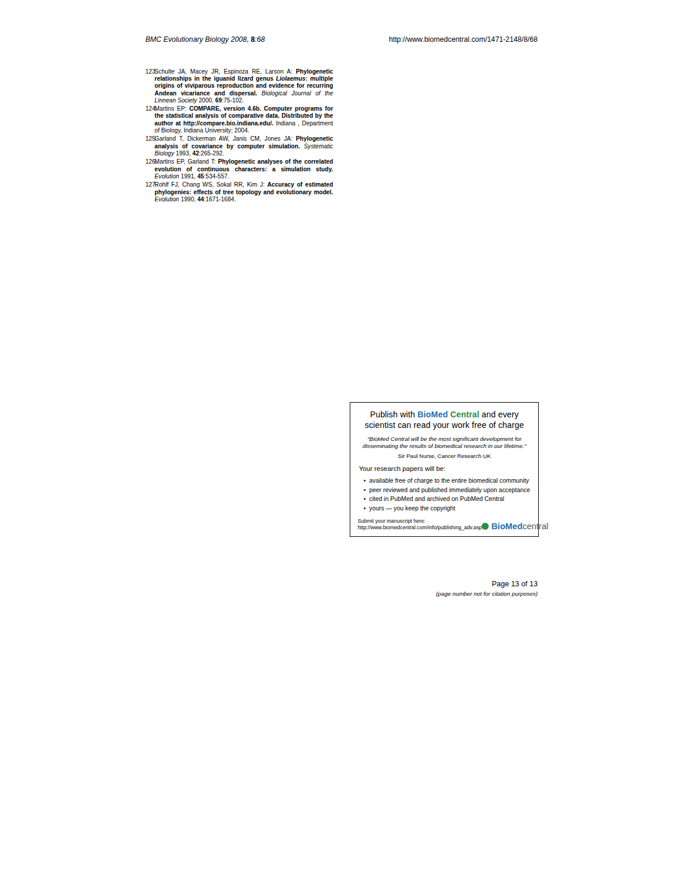BMC Evolutionary Biology 2008, 8:68
http://www.biomedcentral.com/1471-2148/8/68
123. Schulte JA, Macey JR, Espinoza RE, Larson A: Phylogenetic relationships in the iguanid lizard genus Liolaemus: multiple origins of viviparous reproduction and evidence for recurring Andean vicariance and dispersal. Biological Journal of the Linnean Society 2000, 69:75-102.
124. Martins EP: COMPARE, version 4.6b. Computer programs for the statistical analysis of comparative data. Distributed by the author at http://compare.bio.indiana.edu/. Indiana , Department of Biology, Indiana University; 2004.
125. Garland T, Dickerman AW, Janis CM, Jones JA: Phylogenetic analysis of covariance by computer simulation. Systematic Biology 1993, 42:265-292.
126. Martins EP, Garland T: Phylogenetic analyses of the correlated evolution of continuous characters: a simulation study. Evolution 1991, 45:534-557.
127. Rohlf FJ, Chang WS, Sokal RR, Kim J: Accuracy of estimated phylogenies: effects of tree topology and evolutionary model. Evolution 1990, 44:1671-1684.
Publish with BioMed Central and every
scientist can read your work free of charge
"BioMed Central will be the most significant development for disseminating the results of biomedical research in our lifetime."
Sir Paul Nurse, Cancer Research UK
Your research papers will be:
available free of charge to the entire biomedical community
peer reviewed and published immediately upon acceptance
cited in PubMed and archived on PubMed Central
yours — you keep the copyright
Submit your manuscript here:
http://www.biomedcentral.com/info/publishing_adv.asp
BioMed central
Page 13 of 13
(page number not for citation purposes)